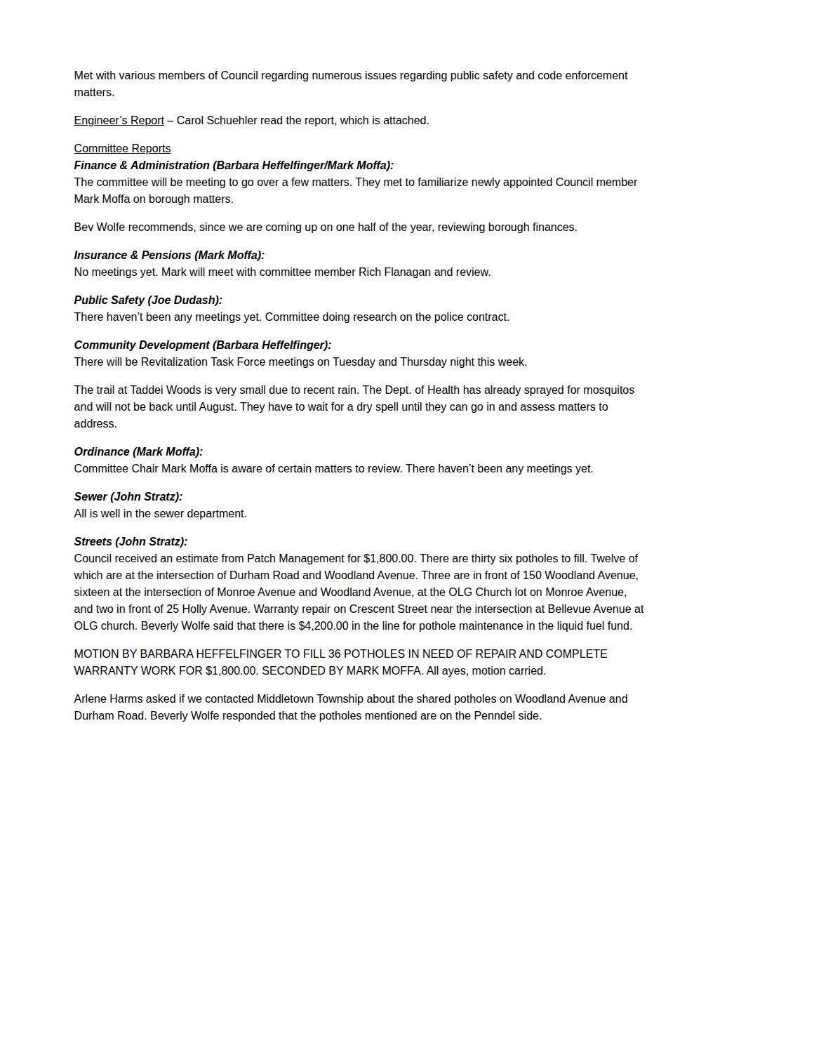Met with various members of Council regarding numerous issues regarding public safety and code enforcement matters.
Engineer’s Report – Carol Schuehler read the report, which is attached.
Committee Reports
Finance & Administration (Barbara Heffelfinger/Mark Moffa):
The committee will be meeting to go over a few matters. They met to familiarize newly appointed Council member Mark Moffa on borough matters.
Bev Wolfe recommends, since we are coming up on one half of the year, reviewing borough finances.
Insurance & Pensions (Mark Moffa):
No meetings yet. Mark will meet with committee member Rich Flanagan and review.
Public Safety (Joe Dudash):
There haven’t been any meetings yet. Committee doing research on the police contract.
Community Development (Barbara Heffelfinger):
There will be Revitalization Task Force meetings on Tuesday and Thursday night this week.
The trail at Taddei Woods is very small due to recent rain. The Dept. of Health has already sprayed for mosquitos and will not be back until August. They have to wait for a dry spell until they can go in and assess matters to address.
Ordinance (Mark Moffa):
Committee Chair Mark Moffa is aware of certain matters to review. There haven’t been any meetings yet.
Sewer (John Stratz):
All is well in the sewer department.
Streets (John Stratz):
Council received an estimate from Patch Management for $1,800.00. There are thirty six potholes to fill. Twelve of which are at the intersection of Durham Road and Woodland Avenue. Three are in front of 150 Woodland Avenue, sixteen at the intersection of Monroe Avenue and Woodland Avenue, at the OLG Church lot on Monroe Avenue, and two in front of 25 Holly Avenue. Warranty repair on Crescent Street near the intersection at Bellevue Avenue at OLG church. Beverly Wolfe said that there is $4,200.00 in the line for pothole maintenance in the liquid fuel fund.
MOTION BY BARBARA HEFFELFINGER TO FILL 36 POTHOLES IN NEED OF REPAIR AND COMPLETE WARRANTY WORK FOR $1,800.00. SECONDED BY MARK MOFFA. All ayes, motion carried.
Arlene Harms asked if we contacted Middletown Township about the shared potholes on Woodland Avenue and Durham Road. Beverly Wolfe responded that the potholes mentioned are on the Penndel side.